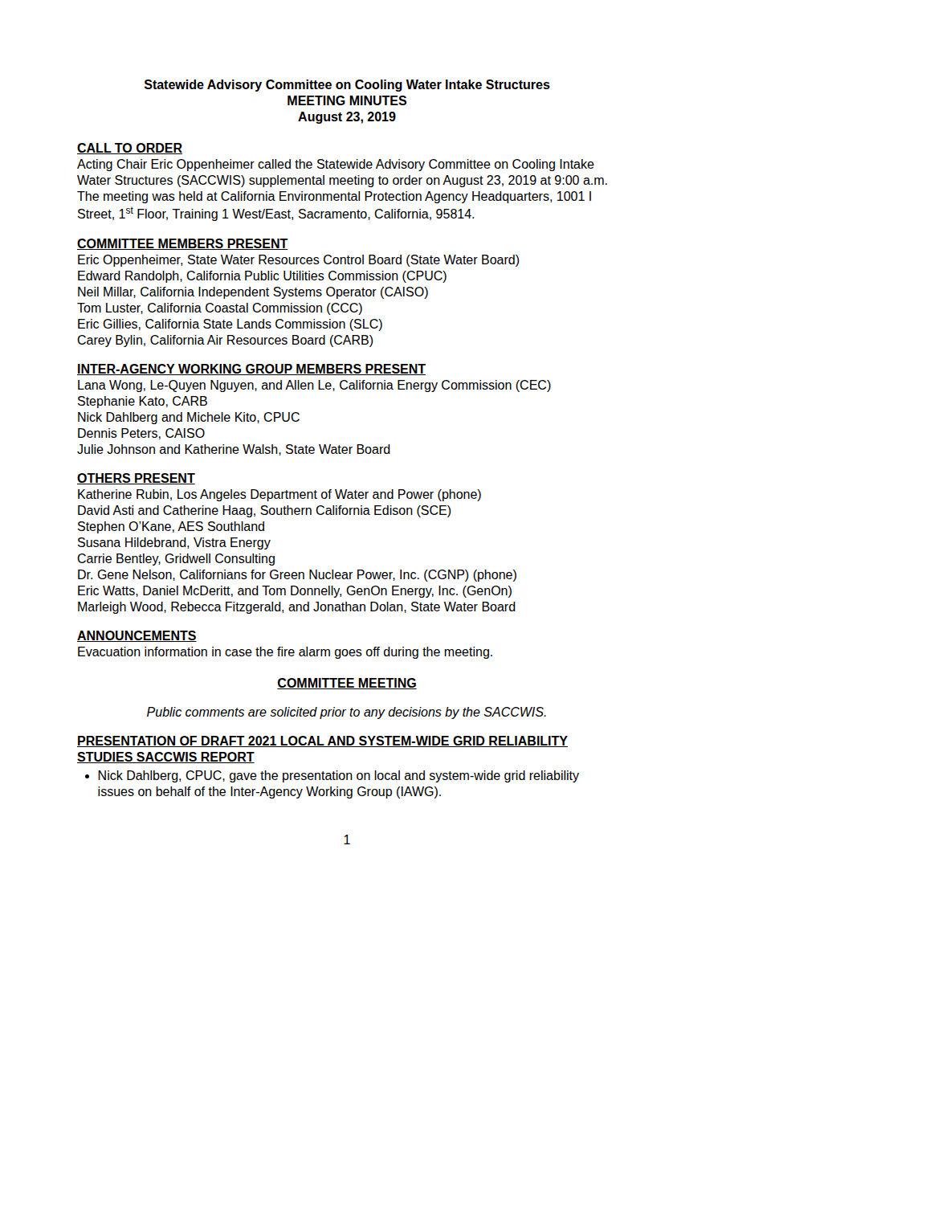Statewide Advisory Committee on Cooling Water Intake Structures MEETING MINUTES August 23, 2019
Call to Order
Acting Chair Eric Oppenheimer called the Statewide Advisory Committee on Cooling Intake Water Structures (SACCWIS) supplemental meeting to order on August 23, 2019 at 9:00 a.m. The meeting was held at California Environmental Protection Agency Headquarters, 1001 I Street, 1st Floor, Training 1 West/East, Sacramento, California, 95814.
Committee Members Present
Eric Oppenheimer, State Water Resources Control Board (State Water Board)
Edward Randolph, California Public Utilities Commission (CPUC)
Neil Millar, California Independent Systems Operator (CAISO)
Tom Luster, California Coastal Commission (CCC)
Eric Gillies, California State Lands Commission (SLC)
Carey Bylin, California Air Resources Board (CARB)
Inter-Agency Working Group Members Present
Lana Wong, Le-Quyen Nguyen, and Allen Le, California Energy Commission (CEC)
Stephanie Kato, CARB
Nick Dahlberg and Michele Kito, CPUC
Dennis Peters, CAISO
Julie Johnson and Katherine Walsh, State Water Board
Others Present
Katherine Rubin, Los Angeles Department of Water and Power (phone)
David Asti and Catherine Haag, Southern California Edison (SCE)
Stephen O’Kane, AES Southland
Susana Hildebrand, Vistra Energy
Carrie Bentley, Gridwell Consulting
Dr. Gene Nelson, Californians for Green Nuclear Power, Inc. (CGNP) (phone)
Eric Watts, Daniel McDeritt, and Tom Donnelly, GenOn Energy, Inc. (GenOn)
Marleigh Wood, Rebecca Fitzgerald, and Jonathan Dolan, State Water Board
Announcements
Evacuation information in case the fire alarm goes off during the meeting.
Committee Meeting
Public comments are solicited prior to any decisions by the SACCWIS.
Presentation of Draft 2021 Local and System-Wide Grid Reliability Studies SACCWIS Report
Nick Dahlberg, CPUC, gave the presentation on local and system-wide grid reliability issues on behalf of the Inter-Agency Working Group (IAWG).
1